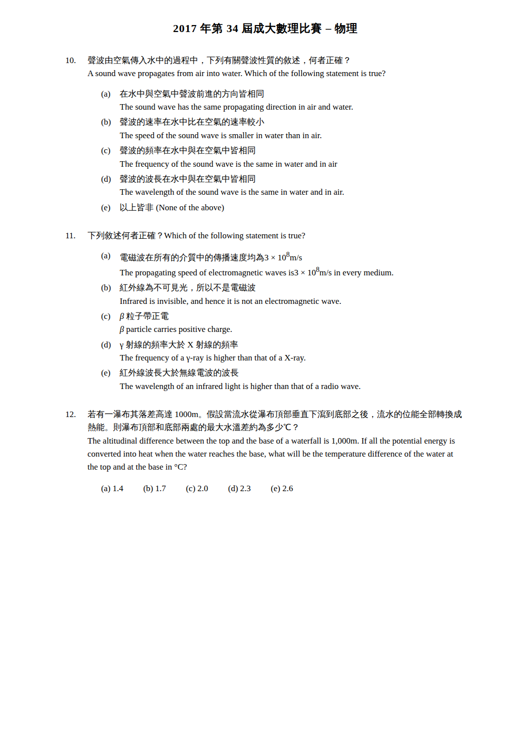2017 年第 34 屆成大數理比賽 – 物理
10.
聲波由空氣傳入水中的過程中，下列有關聲波性質的敘述，何者正確？ A sound wave propagates from air into water. Which of the following statement is true?
(a)
在水中與空氣中聲波前進的方向皆相同 The sound wave has the same propagating direction in air and water.
(b)
聲波的速率在水中比在空氣的速率較小 The speed of the sound wave is smaller in water than in air.
(c)
聲波的頻率在水中與在空氣中皆相同 The frequency of the sound wave is the same in water and in air
(d)
聲波的波長在水中與在空氣中皆相同 The wavelength of the sound wave is the same in water and in air.
(e)
以上皆非 (None of the above)
11.
下列敘述何者正確？Which of the following statement is true?
(a)
電磁波在所有的介質中的傳播速度均為3 × 108m/s The propagating speed of electromagnetic waves is3 × 108m/s in every medium.
(b)
紅外線為不可見光，所以不是電磁波 Infrared is invisible, and hence it is not an electromagnetic wave.
(c)
β 粒子帶正電 β particle carries positive charge.
(d)
γ 射線的頻率大於 X 射線的頻率 The frequency of a γ-ray is higher than that of a X-ray.
(e)
紅外線波長大於無線電波的波長 The wavelength of an infrared light is higher than that of a radio wave.
12.
若有一瀑布其落差高達 1000m。假設當流水從瀑布頂部垂直下瀉到底部之後，流水的位能全部轉換成熱能。則瀑布頂部和底部兩處的最大水溫差約為多少℃？ The altitudinal difference between the top and the base of a waterfall is 1,000m. If all the potential energy is converted into heat when the water reaches the base, what will be the temperature difference of the water at the top and at the base in °C?
(a) 1.4 (b) 1.7 (c) 2.0 (d) 2.3 (e) 2.6